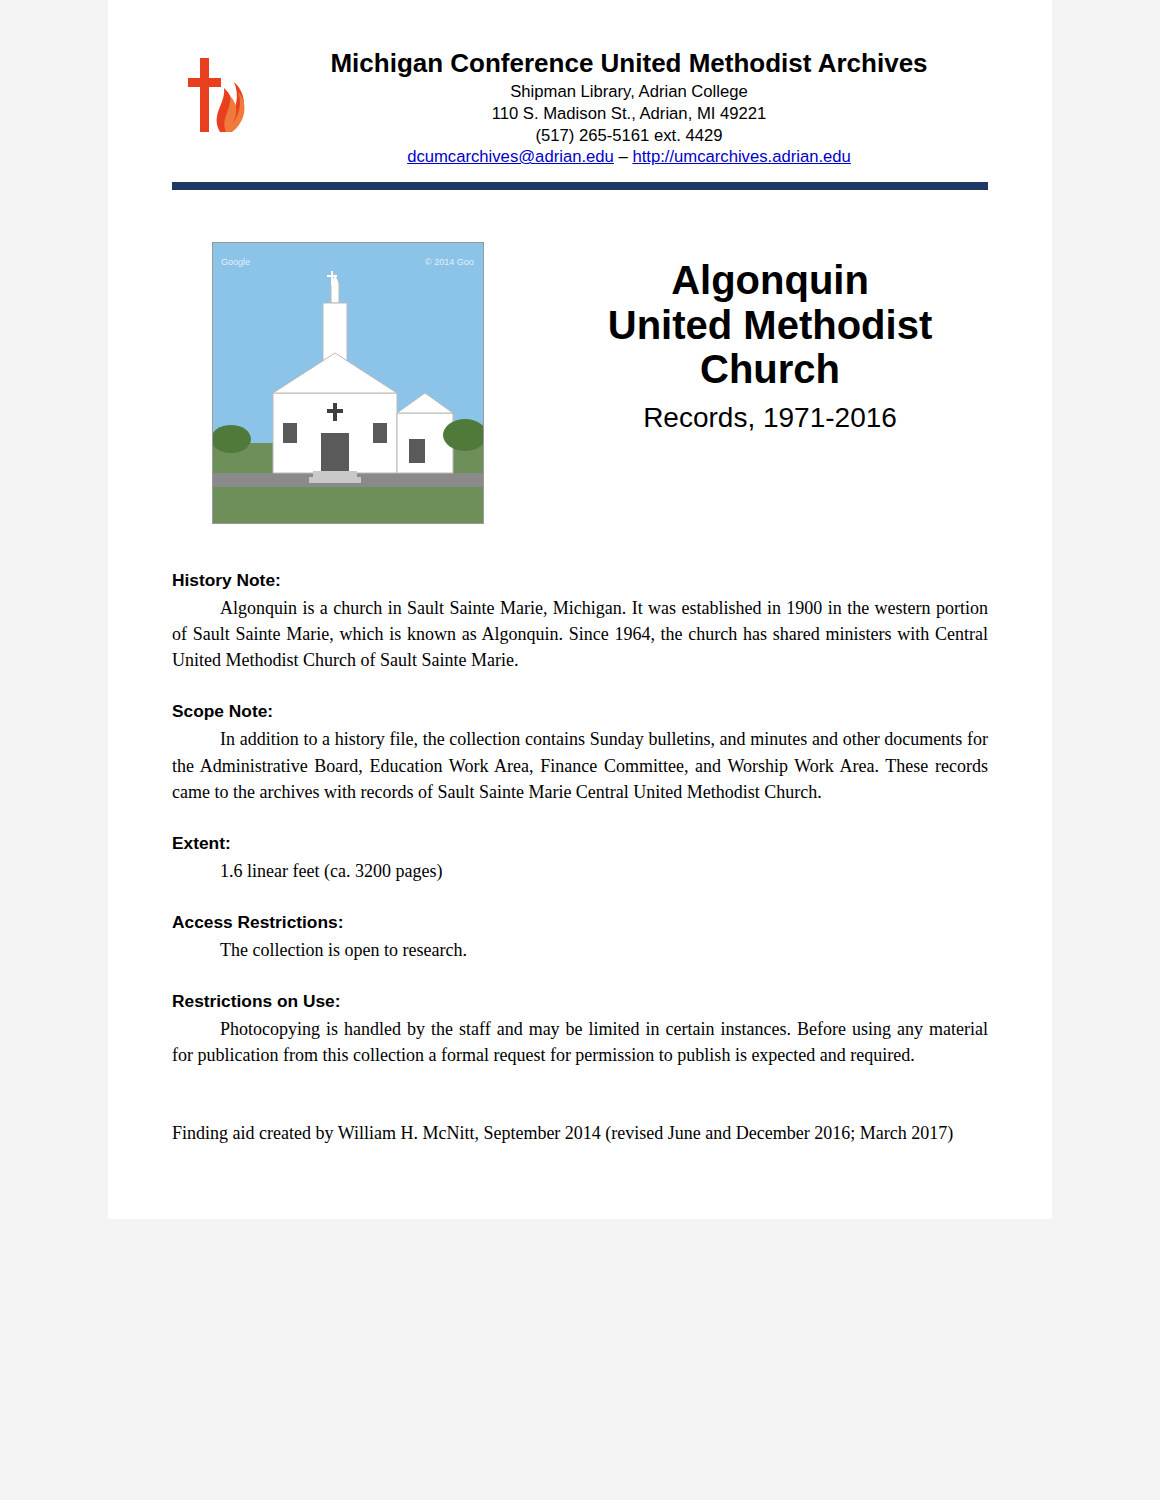Michigan Conference United Methodist Archives
Shipman Library, Adrian College
110 S. Madison St., Adrian, MI 49221
(517) 265-5161 ext. 4429
dcumcarchives@adrian.edu – http://umcarchives.adrian.edu
Google © 2014 Goo
Algonquin
United Methodist Church
Records, 1971-2016
History Note:
Algonquin is a church in Sault Sainte Marie, Michigan. It was established in 1900 in the western portion of Sault Sainte Marie, which is known as Algonquin. Since 1964, the church has shared ministers with Central United Methodist Church of Sault Sainte Marie.
Scope Note:
In addition to a history file, the collection contains Sunday bulletins, and minutes and other documents for the Administrative Board, Education Work Area, Finance Committee, and Worship Work Area. These records came to the archives with records of Sault Sainte Marie Central United Methodist Church.
Extent:
1.6 linear feet (ca. 3200 pages)
Access Restrictions:
The collection is open to research.
Restrictions on Use:
Photocopying is handled by the staff and may be limited in certain instances. Before using any material for publication from this collection a formal request for permission to publish is expected and required.
Finding aid created by William H. McNitt, September 2014 (revised June and December 2016; March 2017)